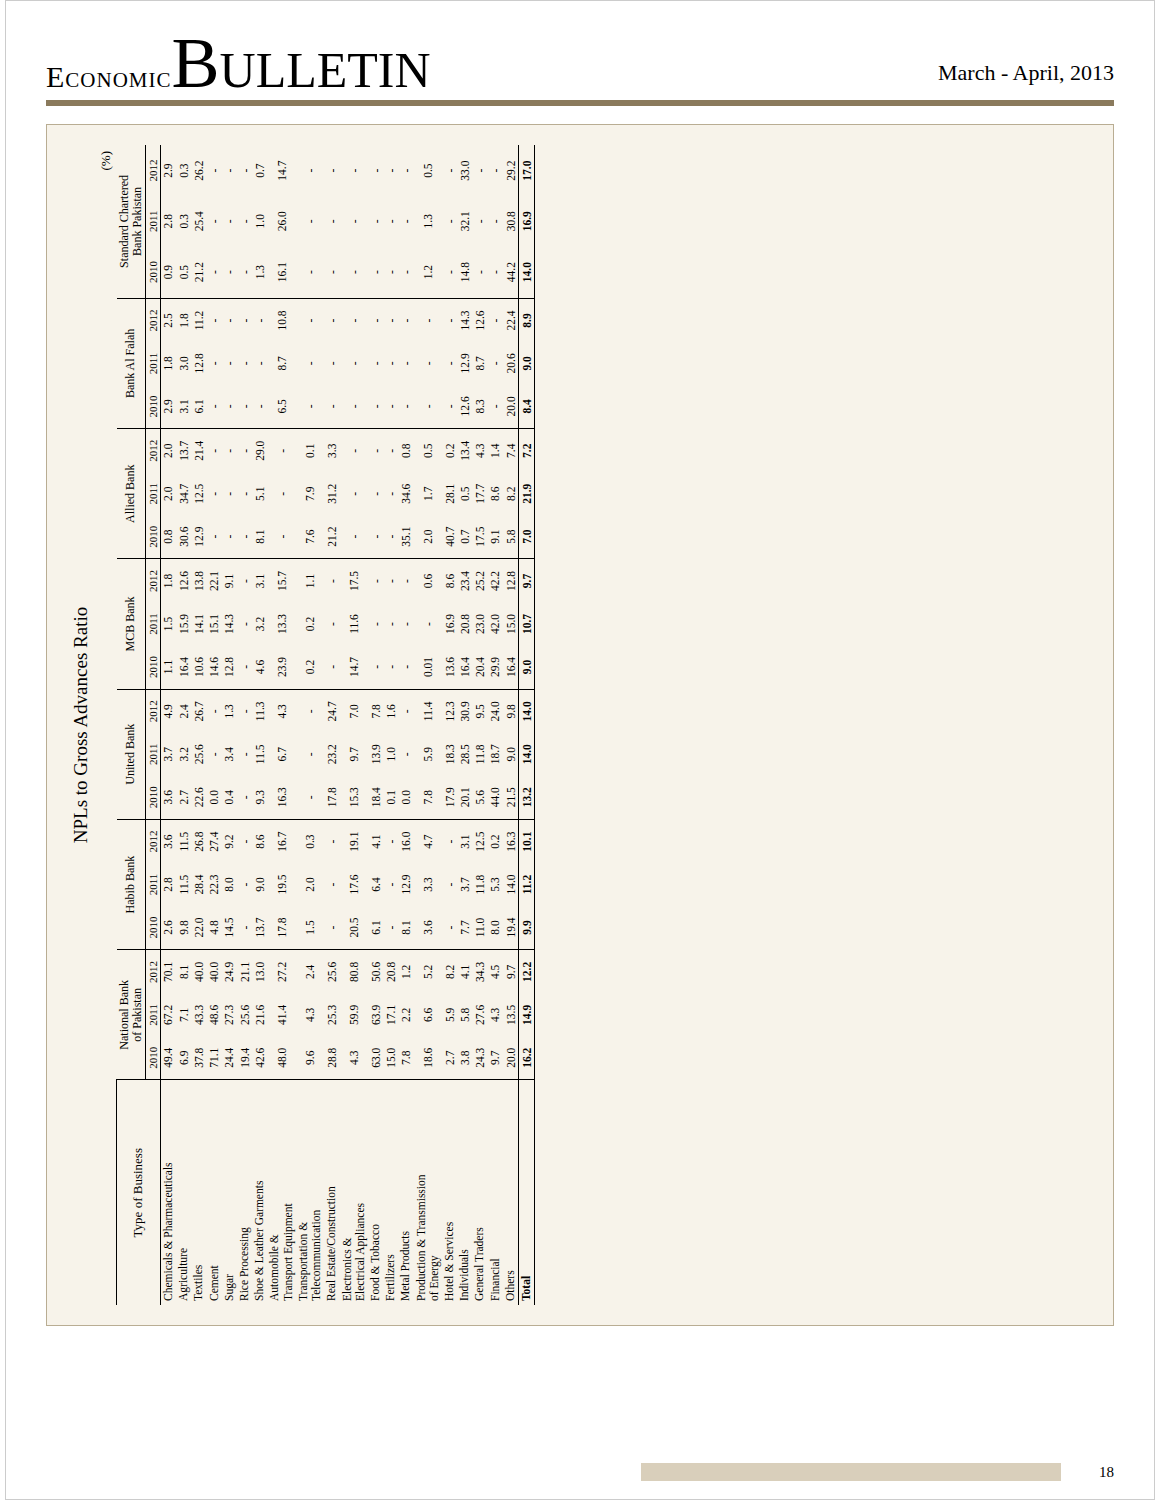Economic Bulletin
March - April, 2013
NPLs to Gross Advances Ratio
(%)
| Type of Business | National Bank of Pakistan | Habib Bank | United Bank | MCB Bank | Allied Bank | Bank Al Falah | Standard Chartered Bank Pakistan |
| --- | --- | --- | --- | --- | --- | --- | --- |
| 2010 | 2011 | 2012 | 2010 | 2011 | 2012 | 2010 | 2011 | 2012 | 2010 | 2011 | 2012 | 2010 | 2011 | 2012 | 2010 | 2011 | 2012 | 2010 | 2011 | 2012 |
| Chemicals & Pharmaceuticals | 49.4 | 67.2 | 70.1 | 2.6 | 2.8 | 3.6 | 3.6 | 3.7 | 4.9 | 1.1 | 1.5 | 1.8 | 0.8 | 2.0 | 2.0 | 2.9 | 1.8 | 2.5 | 0.9 | 2.8 | 2.9 |
| Agriculture | 6.9 | 7.1 | 8.1 | 9.8 | 11.5 | 11.5 | 2.7 | 3.2 | 2.4 | 16.4 | 15.9 | 12.6 | 30.6 | 34.7 | 13.7 | 3.1 | 3.0 | 1.8 | 0.5 | 0.3 | 0.3 |
| Textiles | 37.8 | 43.3 | 40.0 | 22.0 | 28.4 | 26.8 | 22.6 | 25.6 | 26.7 | 10.6 | 14.1 | 13.8 | 12.9 | 12.5 | 21.4 | 6.1 | 12.8 | 11.2 | 21.2 | 25.4 | 26.2 |
| Cement | 71.1 | 48.6 | 40.0 | 4.8 | 22.3 | 27.4 | 0.0 | - | - | 14.6 | 15.1 | 22.1 | - | - | - | - | - | - | - | - | - |
| Sugar | 24.4 | 27.3 | 24.9 | 14.5 | 8.0 | 9.2 | 0.4 | 3.4 | 1.3 | 12.8 | 14.3 | 9.1 | - | - | - | - | - | - | - | - | - |
| Rice Processing | 19.4 | 25.6 | 21.1 | - | - | - | - | - | - | - | - | - | - | - | - | - | - | - | - | - | - |
| Shoe & Leather Garments | 42.6 | 21.6 | 13.0 | 13.7 | 9.0 | 8.6 | 9.3 | 11.5 | 11.3 | 4.6 | 3.2 | 3.1 | 8.1 | 5.1 | 29.0 | - | - | - | 1.3 | 1.0 | 0.7 |
| Automobile & Transport Equipment | 48.0 | 41.4 | 27.2 | 17.8 | 19.5 | 16.7 | 16.3 | 6.7 | 4.3 | 23.9 | 13.3 | 15.7 | - | - | - | 6.5 | 8.7 | 10.8 | 16.1 | 26.0 | 14.7 |
| Transportation & Telecommunication | 9.6 | 4.3 | 2.4 | 1.5 | 2.0 | 0.3 | - | - | - | 0.2 | 0.2 | 1.1 | 7.6 | 7.9 | 0.1 | - | - | - | - | - | - |
| Real Estate/Construction | 28.8 | 25.3 | 25.6 | - | - | - | 17.8 | 23.2 | 24.7 | - | - | - | 21.2 | 31.2 | 3.3 | - | - | - | - | - | - |
| Electronics & Electrical Appliances | 4.3 | 59.9 | 80.8 | 20.5 | 17.6 | 19.1 | 15.3 | 9.7 | 7.0 | 14.7 | 11.6 | 17.5 | - | - | - | - | - | - | - | - | - |
| Food & Tobacco | 63.0 | 63.9 | 50.6 | 6.1 | 6.4 | 4.1 | 18.4 | 13.9 | 7.8 | - | - | - | - | - | - | - | - | - | - | - | - |
| Fertilizers | 15.0 | 17.1 | 20.8 | - | - | - | 0.1 | 1.0 | 1.6 | - | - | - | - | - | - | - | - | - | - | - | - |
| Metal Products | 7.8 | 2.2 | 1.2 | 8.1 | 12.9 | 16.0 | 0.0 | - | - | - | - | - | 35.1 | 34.6 | 0.8 | - | - | - | - | - | - |
| Production & Transmission of Energy | 18.6 | 6.6 | 5.2 | 3.6 | 3.3 | 4.7 | 7.8 | 5.9 | 11.4 | 0.01 | - | 0.6 | 2.0 | 1.7 | 0.5 | - | - | - | 1.2 | 1.3 | 0.5 |
| Hotel & Services | 2.7 | 5.9 | 8.2 | - | - | - | 17.9 | 18.3 | 12.3 | 13.6 | 16.9 | 8.6 | 40.7 | 28.1 | 0.2 | - | - | - | - | - | - |
| Individuals | 3.8 | 5.8 | 4.1 | 7.7 | 3.7 | 3.1 | 20.1 | 28.5 | 30.9 | 16.4 | 20.8 | 23.4 | 0.7 | 0.5 | 13.4 | 12.6 | 12.9 | 14.3 | 14.8 | 32.1 | 33.0 |
| General Traders | 24.3 | 27.6 | 34.3 | 11.0 | 11.8 | 12.5 | 5.6 | 11.8 | 9.5 | 20.4 | 23.0 | 25.2 | 17.5 | 17.7 | 4.3 | 8.3 | 8.7 | 12.6 | - | - | - |
| Financial | 9.7 | 4.3 | 4.5 | 8.0 | 5.3 | 0.2 | 44.0 | 18.7 | 24.0 | 29.9 | 42.0 | 42.2 | 9.1 | 8.6 | 1.4 | - | - | - | - | - | - |
| Others | 20.0 | 13.5 | 9.7 | 19.4 | 14.0 | 16.3 | 21.5 | 9.0 | 9.8 | 16.4 | 15.0 | 12.8 | 5.8 | 8.2 | 7.4 | 20.0 | 20.6 | 22.4 | 44.2 | 30.8 | 29.2 |
| Total | 16.2 | 14.9 | 12.2 | 9.9 | 11.2 | 10.1 | 13.2 | 14.0 | 14.0 | 9.0 | 10.7 | 9.7 | 7.0 | 21.9 | 7.2 | 8.4 | 9.0 | 8.9 | 14.0 | 16.9 | 17.0 |
18